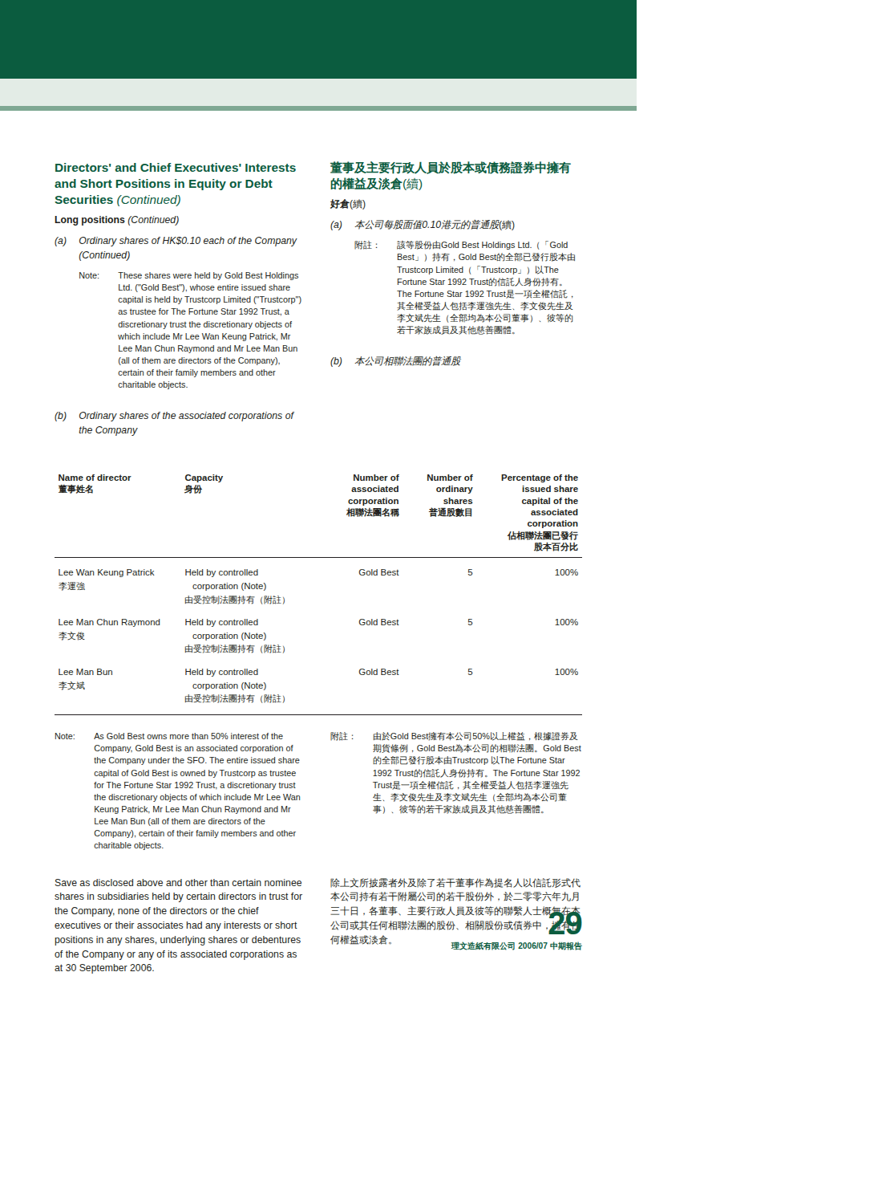Directors' and Chief Executives' Interests and Short Positions in Equity or Debt Securities (Continued)
Long positions (Continued)
(a)
Ordinary shares of HK$0.10 each of the Company (Continued)
Note:
These shares were held by Gold Best Holdings Ltd. ("Gold Best"), whose entire issued share capital is held by Trustcorp Limited ("Trustcorp") as trustee for The Fortune Star 1992 Trust, a discretionary trust the discretionary objects of which include Mr Lee Wan Keung Patrick, Mr Lee Man Chun Raymond and Mr Lee Man Bun (all of them are directors of the Company), certain of their family members and other charitable objects.
(b)
Ordinary shares of the associated corporations of the Company
董事及主要行政人員於股本或債務證券中擁有的權益及淡倉(續)
好倉(續)
(a)
本公司每股面值0.10港元的普通股(續)
附註：
該等股份由Gold Best Holdings Ltd.（「Gold Best」）持有，Gold Best的全部已發行股本由Trustcorp Limited（「Trustcorp」）以The Fortune Star 1992 Trust的信託人身份持有。The Fortune Star 1992 Trust是一項全權信託，其全權受益人包括李運強先生、李文俊先生及李文斌先生（全部均為本公司董事）、彼等的若干家族成員及其他慈善團體。
(b)
本公司相聯法團的普通股
| Name of director 董事姓名 | Capacity 身份 | Number of associated corporation 相聯法團名稱 | Number of ordinary shares 普通股數目 | Percentage of the issued share capital of the associated corporation 佔相聯法團已發行 股本百分比 |
| --- | --- | --- | --- | --- |
| Lee Wan Keung Patrick 李運強 | Held by controlled corporation (Note) 由受控制法團持有（附註） | Gold Best | 5 | 100% |
| Lee Man Chun Raymond 李文俊 | Held by controlled corporation (Note) 由受控制法團持有（附註） | Gold Best | 5 | 100% |
| Lee Man Bun 李文斌 | Held by controlled corporation (Note) 由受控制法團持有（附註） | Gold Best | 5 | 100% |
Note:
As Gold Best owns more than 50% interest of the Company, Gold Best is an associated corporation of the Company under the SFO. The entire issued share capital of Gold Best is owned by Trustcorp as trustee for The Fortune Star 1992 Trust, a discretionary trust the discretionary objects of which include Mr Lee Wan Keung Patrick, Mr Lee Man Chun Raymond and Mr Lee Man Bun (all of them are directors of the Company), certain of their family members and other charitable objects.
附註：
由於Gold Best擁有本公司50%以上權益，根據證券及期貨條例，Gold Best為本公司的相聯法團。Gold Best 的全部已發行股本由Trustcorp 以The Fortune Star 1992 Trust的信託人身份持有。The Fortune Star 1992 Trust是一項全權信託，其全權受益人包括李運強先生、李文俊先生及李文斌先生（全部均為本公司董事）、彼等的若干家族成員及其他慈善團體。
Save as disclosed above and other than certain nominee shares in subsidiaries held by certain directors in trust for the Company, none of the directors or the chief executives or their associates had any interests or short positions in any shares, underlying shares or debentures of the Company or any of its associated corporations as at 30 September 2006.
除上文所披露者外及除了若干董事作為提名人以信託形式代本公司持有若干附屬公司的若干股份外，於二零零六年九月三十日，各董事、主要行政人員及彼等的聯繫人士概無在本公司或其任何相聯法團的股份、相關股份或債券中，擁有任何權益或淡倉。
29
理文造紙有限公司 2006/07 中期報告